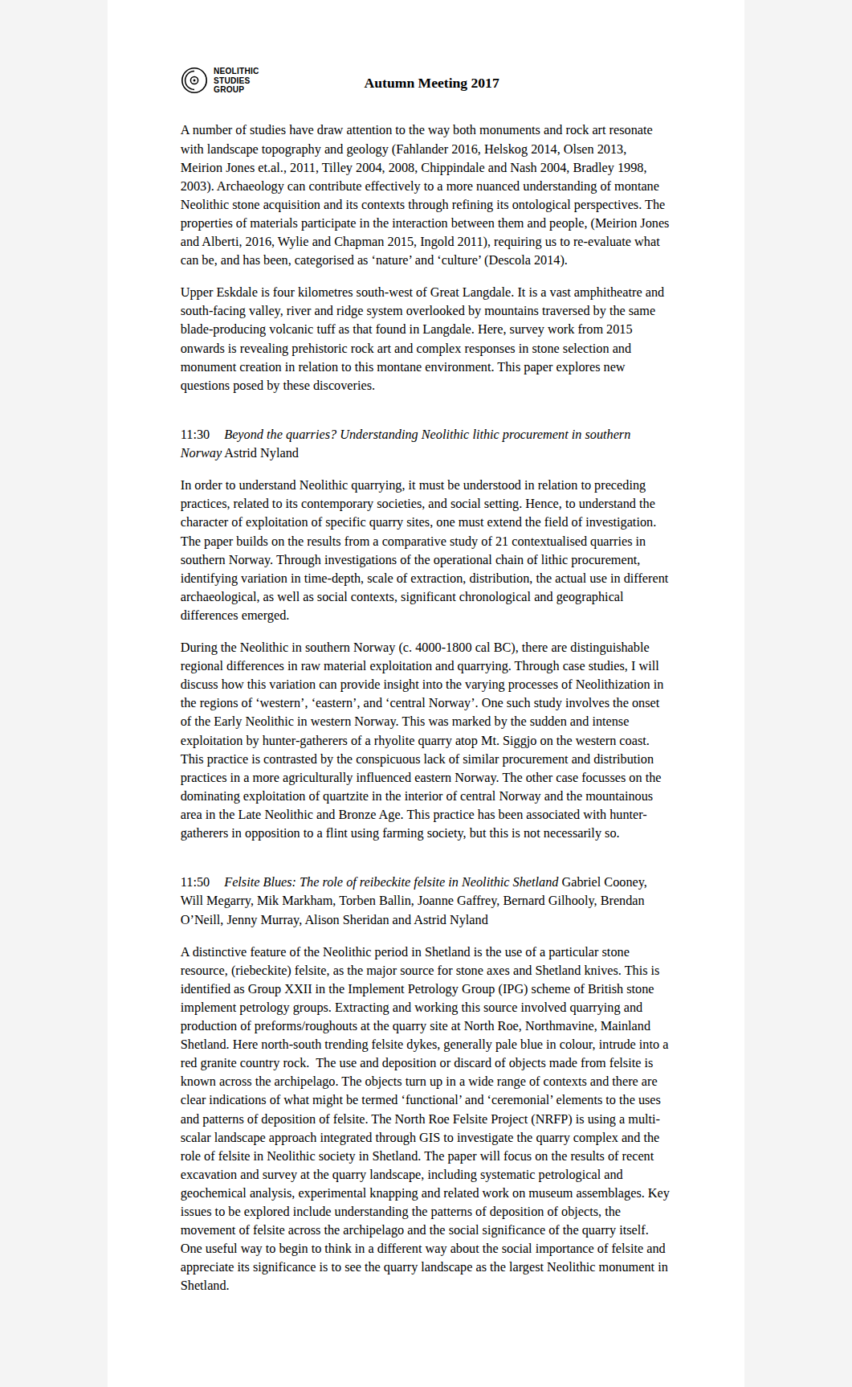Neolithic
Studies
Group
Autumn Meeting 2017
A number of studies have draw attention to the way both monuments and rock art resonate with landscape topography and geology (Fahlander 2016, Helskog 2014, Olsen 2013, Meirion Jones et.al., 2011, Tilley 2004, 2008, Chippindale and Nash 2004, Bradley 1998, 2003). Archaeology can contribute effectively to a more nuanced understanding of montane Neolithic stone acquisition and its contexts through refining its ontological perspectives. The properties of materials participate in the interaction between them and people, (Meirion Jones and Alberti, 2016, Wylie and Chapman 2015, Ingold 2011), requiring us to re-evaluate what can be, and has been, categorised as ‘nature’ and ‘culture’ (Descola 2014).
Upper Eskdale is four kilometres south-west of Great Langdale. It is a vast amphitheatre and south-facing valley, river and ridge system overlooked by mountains traversed by the same blade-producing volcanic tuff as that found in Langdale. Here, survey work from 2015 onwards is revealing prehistoric rock art and complex responses in stone selection and monument creation in relation to this montane environment. This paper explores new questions posed by these discoveries.
11:30 Beyond the quarries? Understanding Neolithic lithic procurement in southern Norway Astrid Nyland
In order to understand Neolithic quarrying, it must be understood in relation to preceding practices, related to its contemporary societies, and social setting. Hence, to understand the character of exploitation of specific quarry sites, one must extend the field of investigation. The paper builds on the results from a comparative study of 21 contextualised quarries in southern Norway. Through investigations of the operational chain of lithic procurement, identifying variation in time-depth, scale of extraction, distribution, the actual use in different archaeological, as well as social contexts, significant chronological and geographical differences emerged.
During the Neolithic in southern Norway (c. 4000-1800 cal BC), there are distinguishable regional differences in raw material exploitation and quarrying. Through case studies, I will discuss how this variation can provide insight into the varying processes of Neolithization in the regions of ‘western’, ‘eastern’, and ‘central Norway’. One such study involves the onset of the Early Neolithic in western Norway. This was marked by the sudden and intense exploitation by hunter-gatherers of a rhyolite quarry atop Mt. Siggjo on the western coast. This practice is contrasted by the conspicuous lack of similar procurement and distribution practices in a more agriculturally influenced eastern Norway. The other case focusses on the dominating exploitation of quartzite in the interior of central Norway and the mountainous area in the Late Neolithic and Bronze Age. This practice has been associated with hunter-gatherers in opposition to a flint using farming society, but this is not necessarily so.
11:50 Felsite Blues: The role of reibeckite felsite in Neolithic Shetland Gabriel Cooney, Will Megarry, Mik Markham, Torben Ballin, Joanne Gaffrey, Bernard Gilhooly, Brendan O’Neill, Jenny Murray, Alison Sheridan and Astrid Nyland
A distinctive feature of the Neolithic period in Shetland is the use of a particular stone resource, (riebeckite) felsite, as the major source for stone axes and Shetland knives. This is identified as Group XXII in the Implement Petrology Group (IPG) scheme of British stone implement petrology groups. Extracting and working this source involved quarrying and production of preforms/roughouts at the quarry site at North Roe, Northmavine, Mainland Shetland. Here north-south trending felsite dykes, generally pale blue in colour, intrude into a red granite country rock. The use and deposition or discard of objects made from felsite is known across the archipelago. The objects turn up in a wide range of contexts and there are clear indications of what might be termed ‘functional’ and ‘ceremonial’ elements to the uses and patterns of deposition of felsite. The North Roe Felsite Project (NRFP) is using a multi-scalar landscape approach integrated through GIS to investigate the quarry complex and the role of felsite in Neolithic society in Shetland. The paper will focus on the results of recent excavation and survey at the quarry landscape, including systematic petrological and geochemical analysis, experimental knapping and related work on museum assemblages. Key issues to be explored include understanding the patterns of deposition of objects, the movement of felsite across the archipelago and the social significance of the quarry itself. One useful way to begin to think in a different way about the social importance of felsite and appreciate its significance is to see the quarry landscape as the largest Neolithic monument in Shetland.